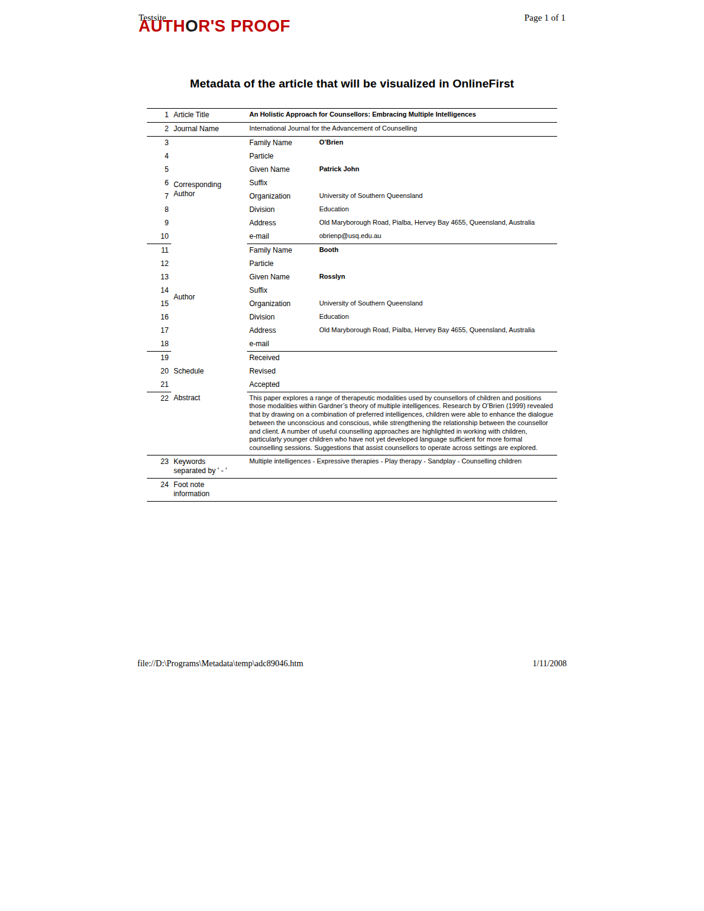Testsite
Page 1 of 1
AUTHOR'S PROOF
Metadata of the article that will be visualized in OnlineFirst
| 1 | Article Title | An Holistic Approach for Counsellors: Embracing Multiple Intelligences |
| 2 | Journal Name | International Journal for the Advancement of Counselling |
| 3 | Corresponding Author | Family Name | O’Brien |
| 4 | Particle | |
| 5 | Given Name | Patrick John |
| 6 | Suffix | |
| 7 | Organization | University of Southern Queensland |
| 8 | Division | Education |
| 9 | Address | Old Maryborough Road, Pialba, Hervey Bay 4655, Queensland, Australia |
| 10 | e-mail | obrienp@usq.edu.au |
| 11 | Author | Family Name | Booth |
| 12 | Particle | |
| 13 | Given Name | Rosslyn |
| 14 | Suffix | |
| 15 | Organization | University of Southern Queensland |
| 16 | Division | Education |
| 17 | Address | Old Maryborough Road, Pialba, Hervey Bay 4655, Queensland, Australia |
| 18 | e-mail | |
| 19 | Schedule | Received | |
| 20 | Revised | |
| 21 | Accepted | |
| 22 | Abstract | This paper explores a range of therapeutic modalities used by counsellors of children and positions those modalities within Gardner’s theory of multiple intelligences. Research by O’Brien (1999) revealed that by drawing on a combination of preferred intelligences, children were able to enhance the dialogue between the unconscious and conscious, while strengthening the relationship between the counsellor and client. A number of useful counselling approaches are highlighted in working with children, particularly younger children who have not yet developed language sufficient for more formal counselling sessions. Suggestions that assist counsellors to operate across settings are explored. |
| 23 | Keywords separated by ' - ' | Multiple intelligences - Expressive therapies - Play therapy - Sandplay - Counselling children |
| 24 | Foot note information | |
file://D:\Programs\Metadata\temp\adc89046.htm 1/11/2008